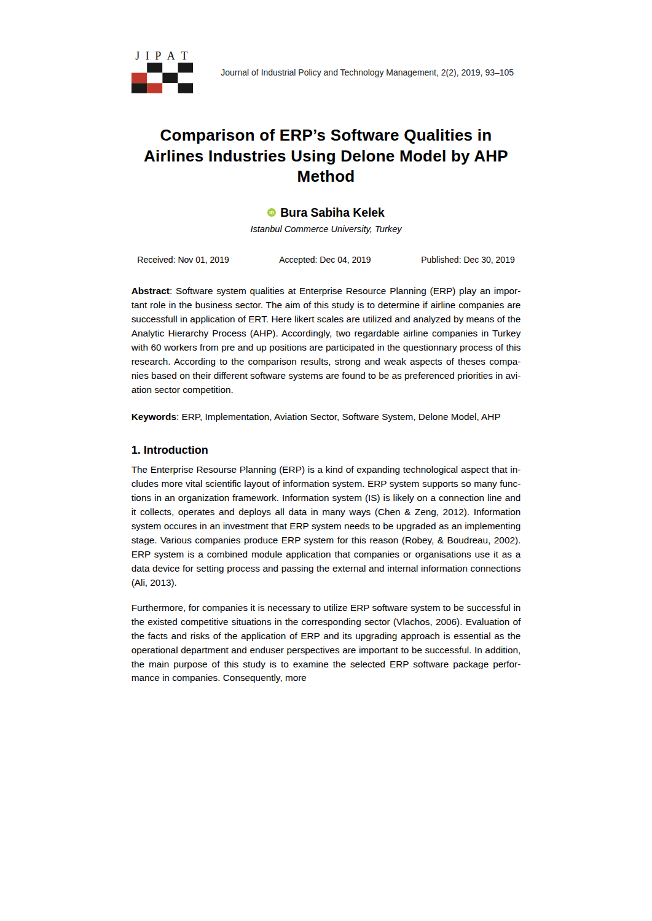J I P A T
Journal of Industrial Policy and Technology Management, 2(2), 2019, 93–105
Comparison of ERP’s Software Qualities in Airlines Industries Using Delone Model by AHP Method
Bura Sabiha Kelek
Istanbul Commerce University, Turkey
Received: Nov 01, 2019 Accepted: Dec 04, 2019 Published: Dec 30, 2019
Abstract: Software system qualities at Enterprise Resource Planning (ERP) play an important role in the business sector. The aim of this study is to determine if airline companies are successfull in application of ERT. Here likert scales are utilized and analyzed by means of the Analytic Hierarchy Process (AHP). Accordingly, two regardable airline companies in Turkey with 60 workers from pre and up positions are participated in the questionnary process of this research. According to the comparison results, strong and weak aspects of theses companies based on their different software systems are found to be as preferenced priorities in aviation sector competition.
Keywords: ERP, Implementation, Aviation Sector, Software System, Delone Model, AHP
1. Introduction
The Enterprise Resourse Planning (ERP) is a kind of expanding technological aspect that includes more vital scientific layout of information system. ERP system supports so many functions in an organization framework. Information system (IS) is likely on a connection line and it collects, operates and deploys all data in many ways (Chen & Zeng, 2012). Information system occures in an investment that ERP system needs to be upgraded as an implementing stage. Various companies produce ERP system for this reason (Robey, & Boudreau, 2002). ERP system is a combined module application that companies or organisations use it as a data device for setting process and passing the external and internal information connections (Ali, 2013).
Furthermore, for companies it is necessary to utilize ERP software system to be successful in the existed competitive situations in the corresponding sector (Vlachos, 2006). Evaluation of the facts and risks of the application of ERP and its upgrading approach is essential as the operational department and enduser perspectives are important to be successful. In addition, the main purpose of this study is to examine the selected ERP software package performance in companies. Consequently, more